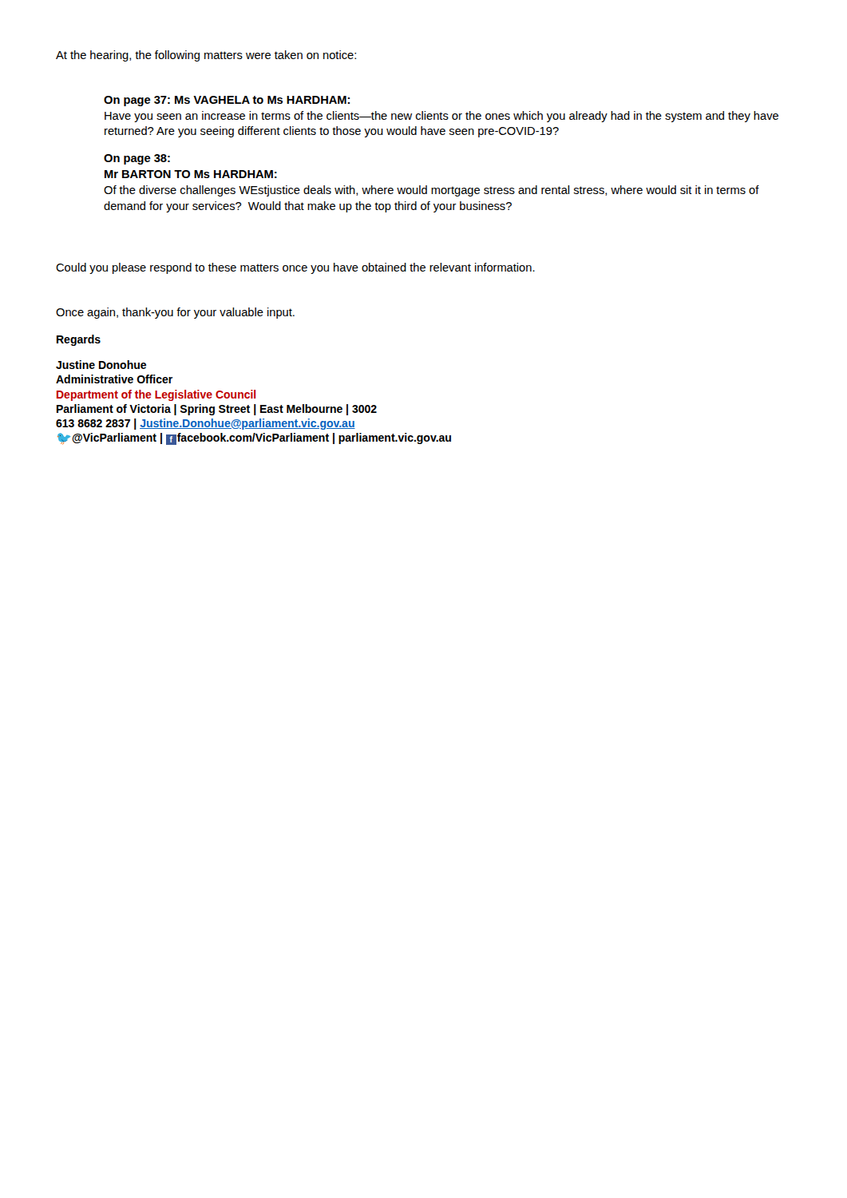At the hearing, the following matters were taken on notice:
On page 37: Ms VAGHELA to Ms HARDHAM:
Have you seen an increase in terms of the clients—the new clients or the ones which you already had in the system and they have returned? Are you seeing different clients to those you would have seen pre-COVID-19?
On page 38:
Mr BARTON TO Ms HARDHAM:
Of the diverse challenges WEstjustice deals with, where would mortgage stress and rental stress, where would sit it in terms of demand for your services? Would that make up the top third of your business?
Could you please respond to these matters once you have obtained the relevant information.
Once again, thank-you for your valuable input.
Regards
Justine Donohue
Administrative Officer
Department of the Legislative Council
Parliament of Victoria | Spring Street | East Melbourne | 3002
613 8682 2837 | Justine.Donohue@parliament.vic.gov.au
🐦@VicParliament | ffacebook.com/VicParliament | parliament.vic.gov.au